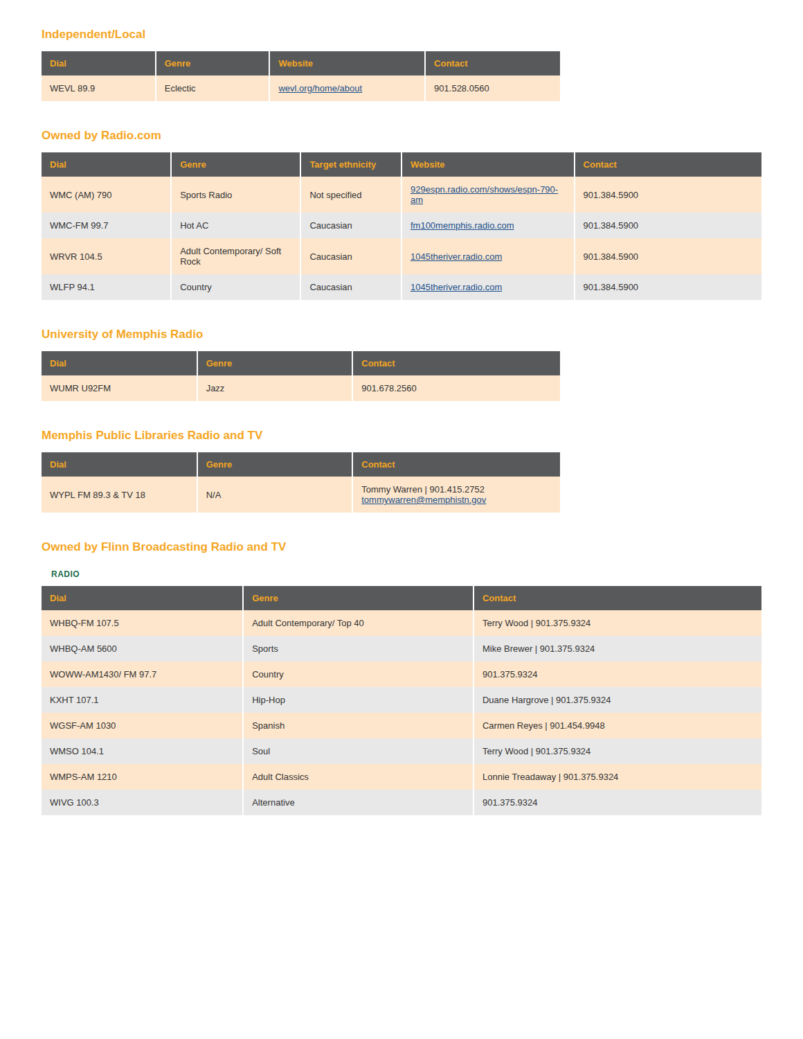Independent/Local
| Dial | Genre | Website | Contact |
| --- | --- | --- | --- |
| WEVL 89.9 | Eclectic | wevl.org/home/about | 901.528.0560 |
Owned by Radio.com
| Dial | Genre | Target ethnicity | Website | Contact |
| --- | --- | --- | --- | --- |
| WMC (AM) 790 | Sports Radio | Not specified | 929espn.radio.com/shows/espn-790-am | 901.384.5900 |
| WMC-FM 99.7 | Hot AC | Caucasian | fm100memphis.radio.com | 901.384.5900 |
| WRVR 104.5 | Adult Contemporary/ Soft Rock | Caucasian | 1045theriver.radio.com | 901.384.5900 |
| WLFP 94.1 | Country | Caucasian | 1045theriver.radio.com | 901.384.5900 |
University of Memphis Radio
| Dial | Genre | Contact |
| --- | --- | --- |
| WUMR U92FM | Jazz | 901.678.2560 |
Memphis Public Libraries Radio and TV
| Dial | Genre | Contact |
| --- | --- | --- |
| WYPL FM 89.3 & TV 18 | N/A | Tommy Warren / 901.415.2752 tommywarren@memphistn.gov |
Owned by Flinn Broadcasting Radio and TV
RADIO
| Dial | Genre | Contact |
| --- | --- | --- |
| WHBQ-FM 107.5 | Adult Contemporary/ Top 40 | Terry Wood / 901.375.9324 |
| WHBQ-AM 5600 | Sports | Mike Brewer / 901.375.9324 |
| WOWW-AM1430/ FM 97.7 | Country | 901.375.9324 |
| KXHT 107.1 | Hip-Hop | Duane Hargrove / 901.375.9324 |
| WGSF-AM 1030 | Spanish | Carmen Reyes / 901.454.9948 |
| WMSO 104.1 | Soul | Terry Wood / 901.375.9324 |
| WMPS-AM 1210 | Adult Classics | Lonnie Treadaway / 901.375.9324 |
| WIVG 100.3 | Alternative | 901.375.9324 |